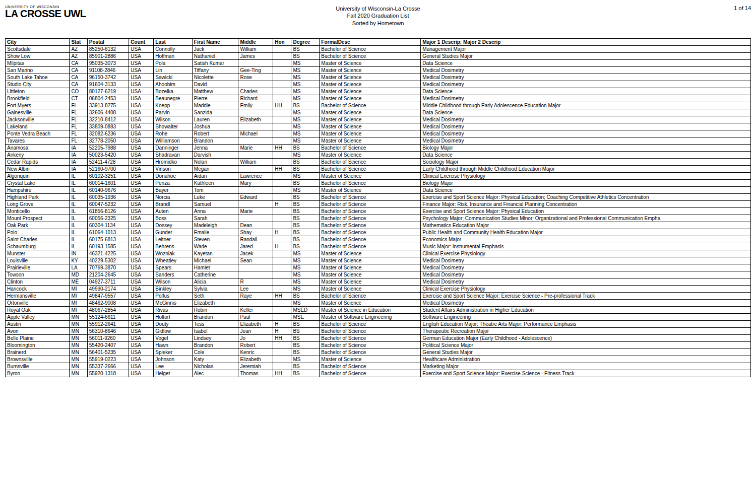UNIVERSITY OF WISCONSIN LA CROSSE UWL
University of Wisconsin-La Crosse
Fall 2020 Graduation List
Sorted by Hometown
1 of 14
| City | Stat | Postal | Count | Last | First Name | Middle | Hon | Degree | FormalDesc | Major 1 Descrip; Major 2 Descrip |
| --- | --- | --- | --- | --- | --- | --- | --- | --- | --- | --- |
| Scottsdale | AZ | 85250-6132 | USA | Connolly | Jack | William | | BS | Bachelor of Science | Management Major |
| Show Low | AZ | 85901-2886 | USA | Hoffman | Nathaniel | James | | BS | Bachelor of Science | General Studies Major |
| Milpitas | CA | 95035-3073 | USA | Pola | Satish Kumar | | | MS | Master of Science | Data Science |
| San Marino | CA | 91108-2846 | USA | Lin | Tiffany | Gee-Ting | | MS | Master of Science | Medical Dosimetry |
| South Lake Tahoe | CA | 96150-3742 | USA | Sawicki | Nicolette | Rose | | MS | Master of Science | Medical Dosimetry |
| Studio City | CA | 91604-3133 | USA | Ahoobim | David | | | MS | Master of Science | Medical Dosimetry |
| Littleton | CO | 80127-6219 | USA | Bozelka | Matthew | Charles | | MS | Master of Science | Data Science |
| Brookfield | CT | 06804-2453 | USA | Beaunegre | Pierre | Richard | | MS | Master of Science | Medical Dosimetry |
| Fort Myers | FL | 33913-8275 | USA | Koepp | Maddie | Emily | HH | BS | Bachelor of Science | Middle Childhood through Early Adolescence Education Major |
| Gainesville | FL | 32606-4408 | USA | Parvin | Sanzida | | | MS | Master of Science | Data Science |
| Jacksonville | FL | 32210-8412 | USA | Wilson | Lauren | Elizabeth | | MS | Master of Science | Medical Dosimetry |
| Lakeland | FL | 33809-0883 | USA | Showalter | Joshua | | | MS | Master of Science | Medical Dosimetry |
| Ponte Vedra Beach | FL | 32082-6236 | USA | Rohe | Robert | Michael | | MS | Master of Science | Medical Dosimetry |
| Tavares | FL | 32778-2050 | USA | Williamson | Brandon | | | MS | Master of Science | Medical Dosimetry |
| Anamosa | IA | 52205-7988 | USA | Danninger | Jenna | Marie | HH | BS | Bachelor of Science | Biology Major |
| Ankeny | IA | 50023-5420 | USA | Shadravan | Darvish | | | MS | Master of Science | Data Science |
| Cedar Rapids | IA | 52411-4728 | USA | Hromidko | Nolan | William | | BS | Bachelor of Science | Sociology Major |
| New Albin | IA | 52160-9700 | USA | Vinson | Megan | | HH | BS | Bachelor of Science | Early Childhood through Middle Childhood Education Major |
| Algonquin | IL | 60102-3251 | USA | Donahoe | Aidan | Lawrence | | MS | Master of Science | Clinical Exercise Physiology |
| Crystal Lake | IL | 60014-1601 | USA | Penza | Kathleen | Mary | | BS | Bachelor of Science | Biology Major |
| Hampshire | IL | 60140-9676 | USA | Bayer | Tom | | | MS | Master of Science | Data Science |
| Highland Park | IL | 60035-1936 | USA | Norcia | Luke | Edward | | BS | Bachelor of Science | Exercise and Sport Science Major: Physical Education; Coaching Competitive Athletics Concentration |
| Long Grove | IL | 60047-5232 | USA | Brandl | Samuel | | H | BS | Bachelor of Science | Finance Major: Risk, Insurance and Financial Planning Concentration |
| Monticello | IL | 61856-8126 | USA | Auten | Anna | Marie | | BS | Bachelor of Science | Exercise and Sport Science Major: Physical Education |
| Mount Prospect | IL | 60056-2325 | USA | Boss | Sarah | | | BS | Bachelor of Science | Psychology Major; Communication Studies Minor: Organizational and Professional Communication Empha |
| Oak Park | IL | 60304-1134 | USA | Dossey | Madeleigh | Dean | | BS | Bachelor of Science | Mathematics Education Major |
| Polo | IL | 61064-1013 | USA | Gunder | Emalie | Shay | H | BS | Bachelor of Science | Public Health and Community Health Education Major |
| Saint Charles | IL | 60175-6813 | USA | Leitner | Steven | Randall | | BS | Bachelor of Science | Economics Major |
| Schaumburg | IL | 60193-1585 | USA | Behrens | Wade | Jared | H | BS | Bachelor of Science | Music Major: Instrumental Emphasis |
| Munster | IN | 46321-4225 | USA | Wozniak | Kayetan | Jacek | | MS | Master of Science | Clinical Exercise Physiology |
| Louisville | KY | 40229-5302 | USA | Wheatley | Michael | Sean | | MS | Master of Science | Medical Dosimetry |
| Prairieville | LA | 70769-3870 | USA | Spears | Hamlet | | | MS | Master of Science | Medical Dosimetry |
| Towson | MD | 21204-2645 | USA | Sanders | Catherine | | | MS | Master of Science | Medical Dosimetry |
| Clinton | ME | 04927-3711 | USA | Wilson | Alicia | R | | MS | Master of Science | Medical Dosimetry |
| Hancock | MI | 49930-2174 | USA | Binkley | Sylvia | Lee | | MS | Master of Science | Clinical Exercise Physiology |
| Hermansville | MI | 49847-9557 | USA | Polfus | Seth | Raye | HH | BS | Bachelor of Science | Exercise and Sport Science Major: Exercise Science - Pre-professional Track |
| Ortonville | MI | 48462-9008 | USA | McGinnis | Elizabeth | | | MS | Master of Science | Medical Dosimetry |
| Royal Oak | MI | 48067-2854 | USA | Rivas | Robin | Keller | | MSED | Master of Science in Education | Student Affairs Administration in Higher Education |
| Apple Valley | MN | 55124-6611 | USA | Holtorf | Brandon | Paul | | MSE | Master of Software Engineering | Software Engineering |
| Austin | MN | 55912-2641 | USA | Douty | Tess | Elizabeth | H | BS | Bachelor of Science | English Education Major; Theatre Arts Major: Performance Emphasis |
| Avon | MN | 56310-8646 | USA | Gidlow | Isabel | Jean | H | BS | Bachelor of Science | Therapeutic Recreation Major |
| Belle Plaine | MN | 56011-9260 | USA | Vogel | Lindsey | Jo | HH | BS | Bachelor of Science | German Education Major (Early Childhood - Adolescence) |
| Bloomington | MN | 55420-2407 | USA | Hawn | Brandon | Robert | | BS | Bachelor of Science | Political Science Major |
| Brainerd | MN | 56401-5235 | USA | Spieker | Cole | Kenric | | BS | Bachelor of Science | General Studies Major |
| Brownsville | MN | 55919-0223 | USA | Johnson | Katy | Elizabeth | | MS | Master of Science | Healthcare Administration |
| Burnsville | MN | 55337-2666 | USA | Lee | Nicholas | Jeremiah | | BS | Bachelor of Science | Marketing Major |
| Byron | MN | 55920-1318 | USA | Helget | Alec | Thomas | HH | BS | Bachelor of Science | Exercise and Sport Science Major: Exercise Science - Fitness Track |